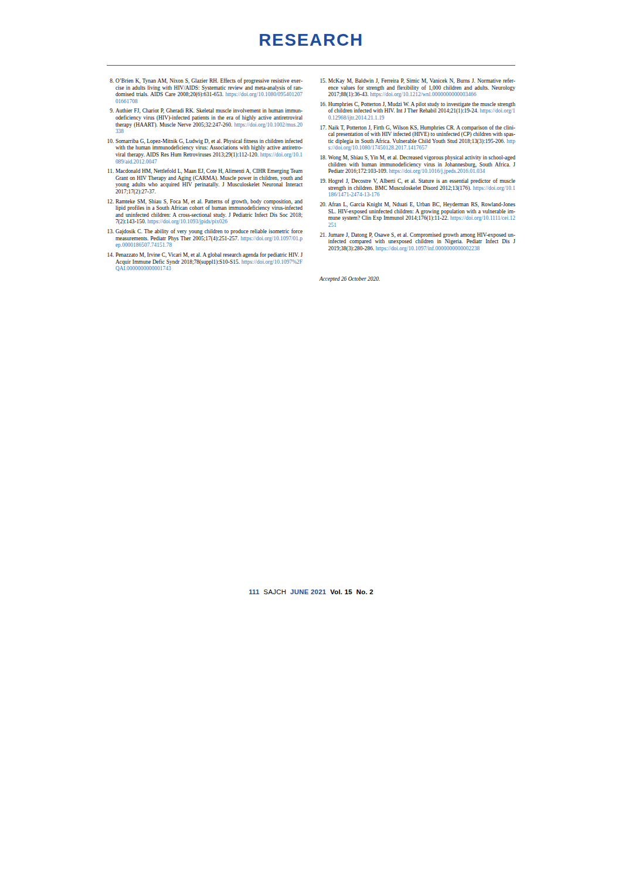RESEARCH
O’Brien K, Tynan AM, Nixon S, Glazier RH. Effects of progressive resistive exercise in adults living with HIV/AIDS: Systematic review and meta-analysis of randomised trials. AIDS Care 2008;20(6):631-653. https://doi.org/10.1080/09540120701661708
Authier FJ, Chariot P, Gheradi RK. Skeletal muscle involvement in human immunodeficiency virus (HIV)-infected patients in the era of highly active antiretroviral therapy (HAART). Muscle Nerve 2005;32:247-260. https://doi.org/10.1002/mus.20338
Somarriba G, Lopez-Mitnik G, Ludwig D, et al. Physical fitness in children infected with the human immunodeficiency virus: Associations with highly active antiretroviral therapy. AIDS Res Hum Retroviruses 2013;29(1):112-120. https://doi.org/10.1089/aid.2012.0047
Macdonald HM, Nettlefold L, Maan EJ, Cote H, Alimenti A, CIHR Emerging Team Grant on HIV Therapy and Aging (CARMA). Muscle power in children, youth and young adults who acquired HIV perinatally. J Musculoskelet Neuronal Interact 2017;17(2):27-37.
Ramteke SM, Shiau S, Foca M, et al. Patterns of growth, body composition, and lipid profiles in a South African cohort of human immunodeficiency virus-infected and uninfected children: A cross-sectional study. J Pediatric Infect Dis Soc 2018; 7(2):143-150. https://doi.org/10.1093/jpids/pix026
Gajdosik C. The ability of very young children to produce reliable isometric force measurements. Pediatr Phys Ther 2005;17(4):251-257. https://doi.org/10.1097/01.pep.0000186507.74151.78
Penazzato M, Irvine C, Vicari M, et al. A global research agenda for pediatric HIV. J Acquir Immune Defic Syndr 2018;78(suppl1):S10-S15. https://doi.org/10.1097%2FQAI.0000000000001743
McKay M, Baldwin J, Ferreira P, Simic M, Vanicek N, Burns J. Normative reference values for strength and flexibility of 1,000 children and adults. Neurology 2017;88(1):36-43. https://doi.org/10.1212/wnl.0000000000003466
Humphries C, Potterton J, Mudzi W. A pilot study to investigate the muscle strength of children infected with HIV. Int J Ther Rehabil 2014;21(1):19-24. https://doi.org/10.12968/ijtr.2014.21.1.19
Naik T, Potterton J, Firth G, Wilson KS, Humphries CR. A comparison of the clinical presentation of with HIV infected (HIVE) to uninfected (CP) children with spastic diplegia in South Africa. Vulnerable Child Youth Stud 2018;13(3):195-206. https://doi.org/10.1080/17450128.2017.1417657
Wong M, Shiau S, Yin M, et al. Decreased vigorous physical activity in school-aged children with human immunodeficiency virus in Johannesburg, South Africa. J Pediatr 2016;172:103-109. https://doi.org/10.1016/j.jpeds.2016.01.034
Hogrel J, Decostre V, Alberti C, et al. Stature is an essential predictor of muscle strength in children. BMC Musculoskelet Disord 2012;13(176). https://doi.org/10.1186/1471-2474-13-176
Afran L, Garcia Knight M, Nduati E, Urban BC, Heyderman RS, Rowland-Jones SL. HIV-exposed uninfected children: A growing population with a vulnerable immune system? Clin Exp Immunol 2014;176(1):11-22. https://doi.org/10.1111/cei.12251
Jumare J, Datong P, Osawe S, et al. Compromised growth among HIV-exposed uninfected compared with unexposed children in Nigeria. Pediatr Infect Dis J 2019;38(3):280-286. https://doi.org/10.1097/inf.0000000000002238
Accepted 26 October 2020.
111 SAJCH JUNE 2021 Vol. 15 No. 2